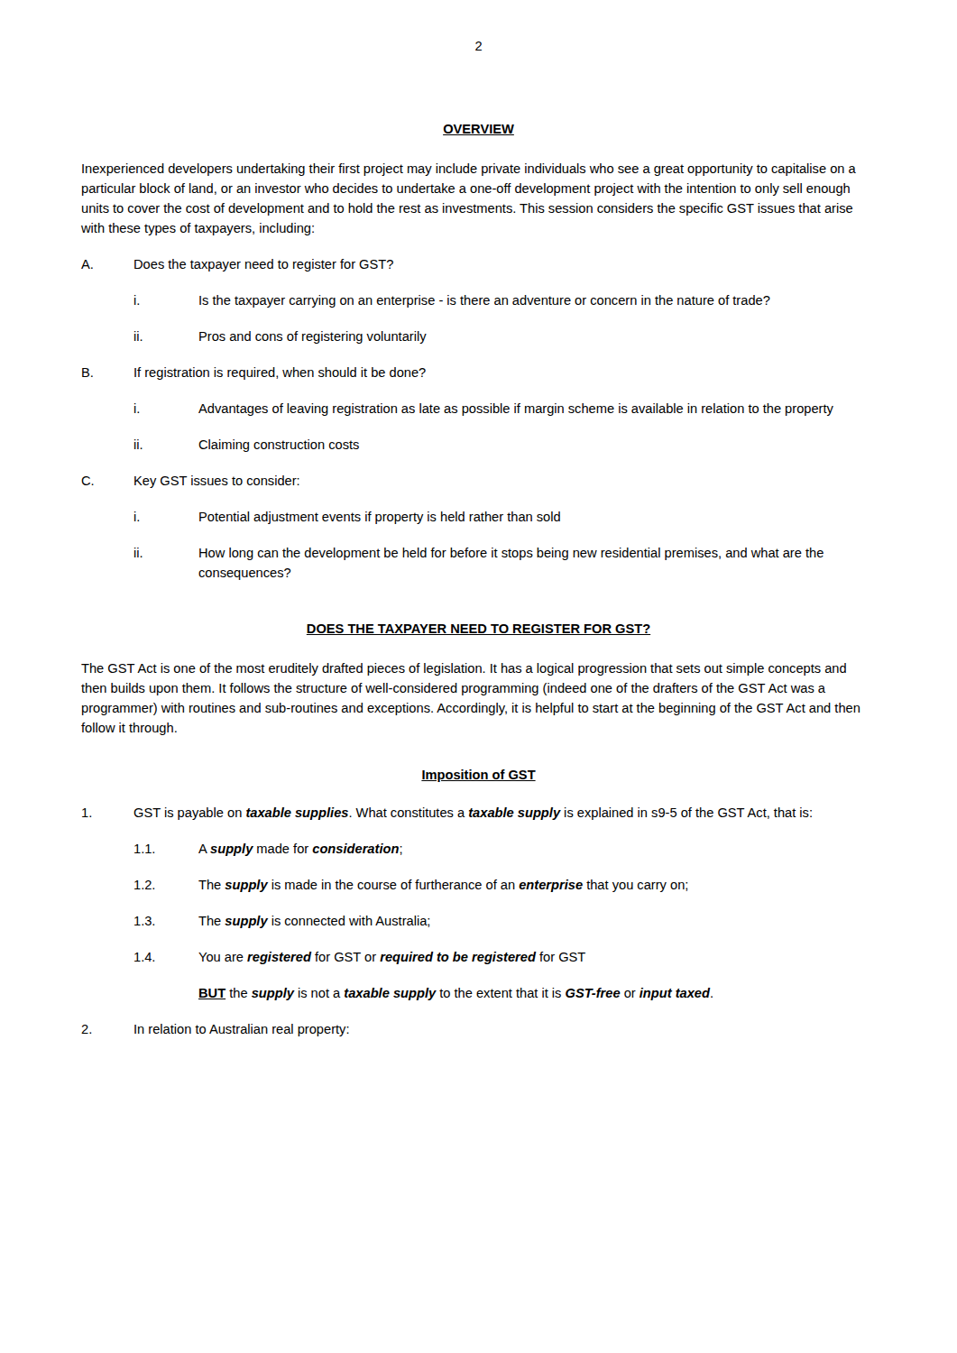2
OVERVIEW
Inexperienced developers undertaking their first project may include private individuals who see a great opportunity to capitalise on a particular block of land, or an investor who decides to undertake a one-off development project with the intention to only sell enough units to cover the cost of development and to hold the rest as investments. This session considers the specific GST issues that arise with these types of taxpayers, including:
A.
Does the taxpayer need to register for GST?
i.
Is the taxpayer carrying on an enterprise - is there an adventure or concern in the nature of trade?
ii.
Pros and cons of registering voluntarily
B.
If registration is required, when should it be done?
i.
Advantages of leaving registration as late as possible if margin scheme is available in relation to the property
ii.
Claiming construction costs
C.
Key GST issues to consider:
i.
Potential adjustment events if property is held rather than sold
ii.
How long can the development be held for before it stops being new residential premises, and what are the consequences?
DOES THE TAXPAYER NEED TO REGISTER FOR GST?
The GST Act is one of the most eruditely drafted pieces of legislation. It has a logical progression that sets out simple concepts and then builds upon them. It follows the structure of well-considered programming (indeed one of the drafters of the GST Act was a programmer) with routines and sub-routines and exceptions. Accordingly, it is helpful to start at the beginning of the GST Act and then follow it through.
Imposition of GST
1.
GST is payable on taxable supplies. What constitutes a taxable supply is explained in s9-5 of the GST Act, that is:
1.1.
A supply made for consideration;
1.2.
The supply is made in the course of furtherance of an enterprise that you carry on;
1.3.
The supply is connected with Australia;
1.4.
You are registered for GST or required to be registered for GST
BUT the supply is not a taxable supply to the extent that it is GST-free or input taxed.
2.
In relation to Australian real property: